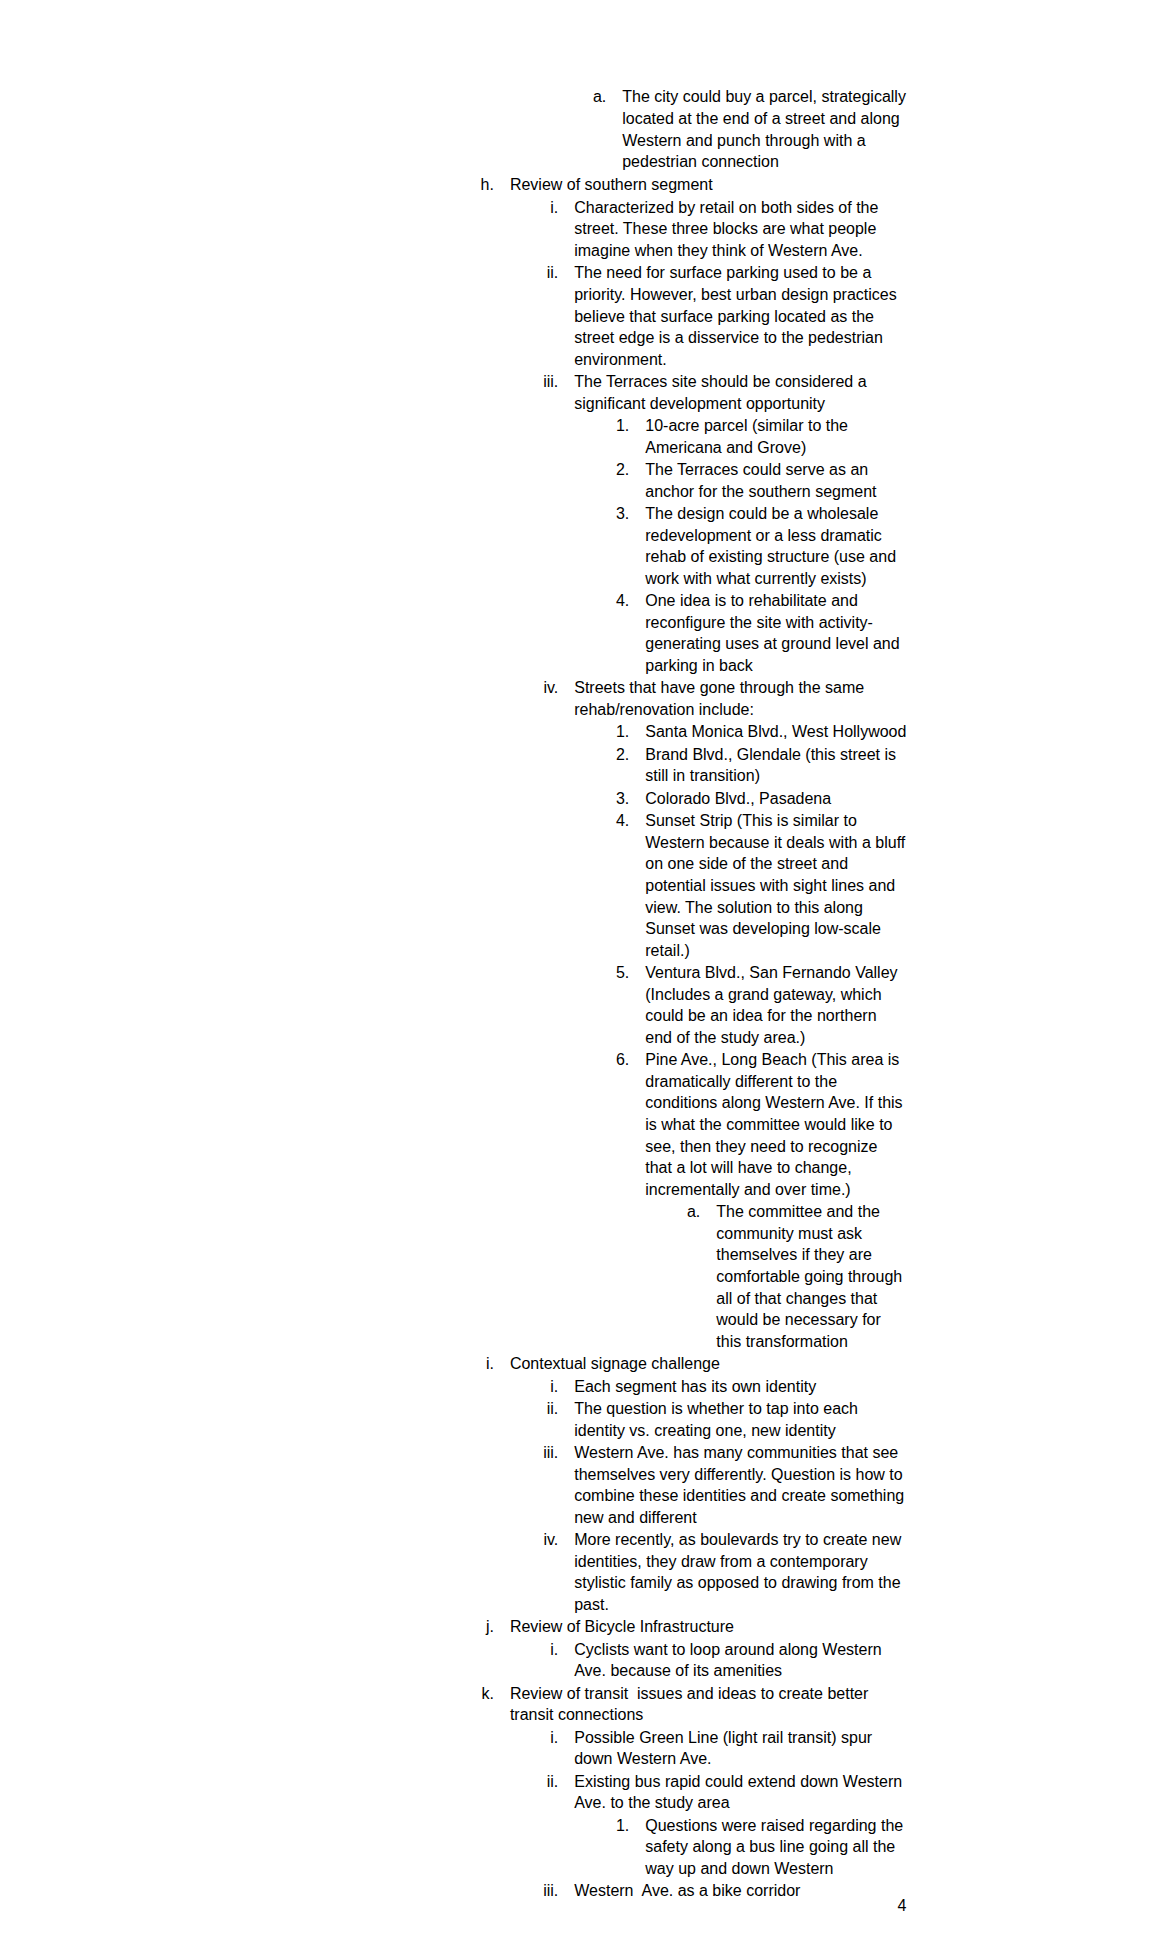The city could buy a parcel, strategically located at the end of a street and along Western and punch through with a pedestrian connection
Review of southern segment
Characterized by retail on both sides of the street. These three blocks are what people imagine when they think of Western Ave.
The need for surface parking used to be a priority. However, best urban design practices believe that surface parking located as the street edge is a disservice to the pedestrian environment.
The Terraces site should be considered a significant development opportunity
10-acre parcel (similar to the Americana and Grove)
The Terraces could serve as an anchor for the southern segment
The design could be a wholesale redevelopment or a less dramatic rehab of existing structure (use and work with what currently exists)
One idea is to rehabilitate and reconfigure the site with activity-generating uses at ground level and parking in back
Streets that have gone through the same rehab/renovation include:
Santa Monica Blvd., West Hollywood
Brand Blvd., Glendale (this street is still in transition)
Colorado Blvd., Pasadena
Sunset Strip (This is similar to Western because it deals with a bluff on one side of the street and potential issues with sight lines and view. The solution to this along Sunset was developing low-scale retail.)
Ventura Blvd., San Fernando Valley (Includes a grand gateway, which could be an idea for the northern end of the study area.)
Pine Ave., Long Beach (This area is dramatically different to the conditions along Western Ave. If this is what the committee would like to see, then they need to recognize that a lot will have to change, incrementally and over time.)
The committee and the community must ask themselves if they are comfortable going through all of that changes that would be necessary for this transformation
Contextual signage challenge
Each segment has its own identity
The question is whether to tap into each identity vs. creating one, new identity
Western Ave. has many communities that see themselves very differently. Question is how to combine these identities and create something new and different
More recently, as boulevards try to create new identities, they draw from a contemporary stylistic family as opposed to drawing from the past.
Review of Bicycle Infrastructure
Cyclists want to loop around along Western Ave. because of its amenities
Review of transit issues and ideas to create better transit connections
Possible Green Line (light rail transit) spur down Western Ave.
Existing bus rapid could extend down Western Ave. to the study area
Questions were raised regarding the safety along a bus line going all the way up and down Western
Western Ave. as a bike corridor
4